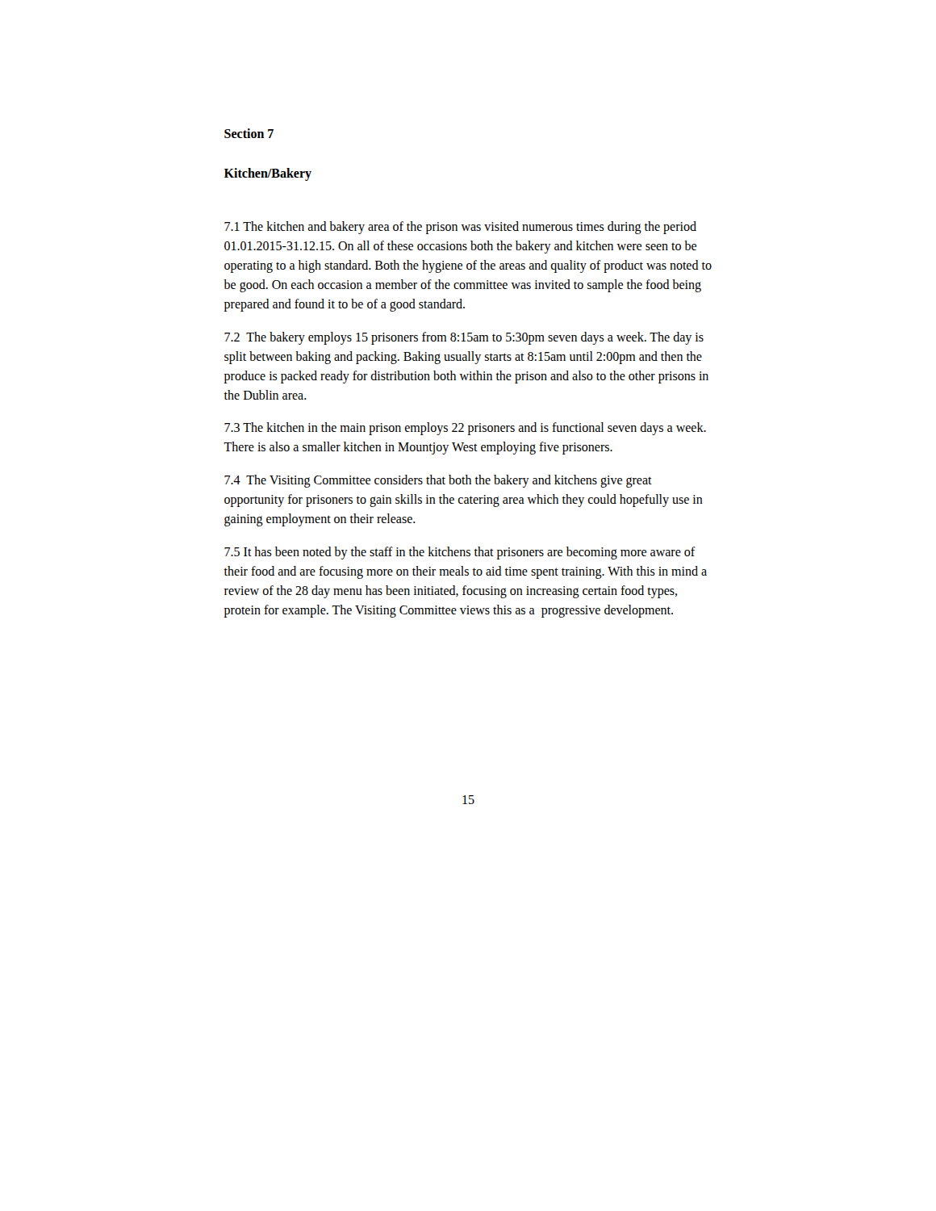Section 7
Kitchen/Bakery
7.1 The kitchen and bakery area of the prison was visited numerous times during the period 01.01.2015-31.12.15. On all of these occasions both the bakery and kitchen were seen to be operating to a high standard. Both the hygiene of the areas and quality of product was noted to be good. On each occasion a member of the committee was invited to sample the food being prepared and found it to be of a good standard.
7.2 The bakery employs 15 prisoners from 8:15am to 5:30pm seven days a week. The day is split between baking and packing. Baking usually starts at 8:15am until 2:00pm and then the produce is packed ready for distribution both within the prison and also to the other prisons in the Dublin area.
7.3 The kitchen in the main prison employs 22 prisoners and is functional seven days a week. There is also a smaller kitchen in Mountjoy West employing five prisoners.
7.4 The Visiting Committee considers that both the bakery and kitchens give great opportunity for prisoners to gain skills in the catering area which they could hopefully use in gaining employment on their release.
7.5 It has been noted by the staff in the kitchens that prisoners are becoming more aware of their food and are focusing more on their meals to aid time spent training. With this in mind a review of the 28 day menu has been initiated, focusing on increasing certain food types, protein for example. The Visiting Committee views this as a progressive development.
15